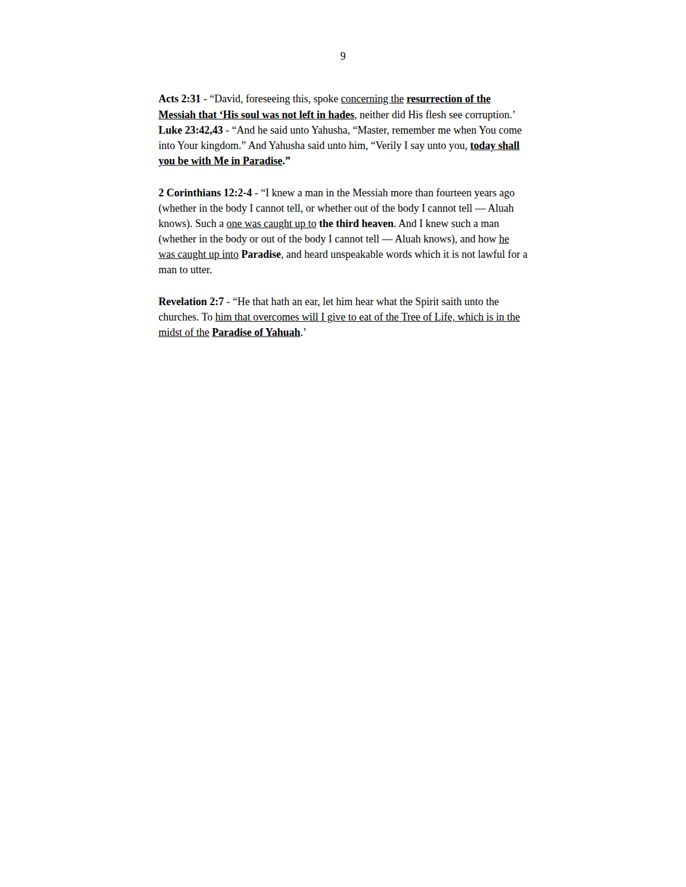9
Acts 2:31 - “David, foreseeing this, spoke concerning the resurrection of the Messiah that ‘His soul was not left in hades, neither did His flesh see corruption.’
Luke 23:42,43 - “And he said unto Yahusha, “Master, remember me when You come into Your kingdom.” And Yahusha said unto him, “Verily I say unto you, today shall you be with Me in Paradise.”
2 Corinthians 12:2-4 - “I knew a man in the Messiah more than fourteen years ago (whether in the body I cannot tell, or whether out of the body I cannot tell — Aluah knows). Such a one was caught up to the third heaven. And I knew such a man (whether in the body or out of the body I cannot tell — Aluah knows), and how he was caught up into Paradise, and heard unspeakable words which it is not lawful for a man to utter.
Revelation 2:7 - “He that hath an ear, let him hear what the Spirit saith unto the churches. To him that overcomes will I give to eat of the Tree of Life, which is in the midst of the Paradise of Yahuah.’